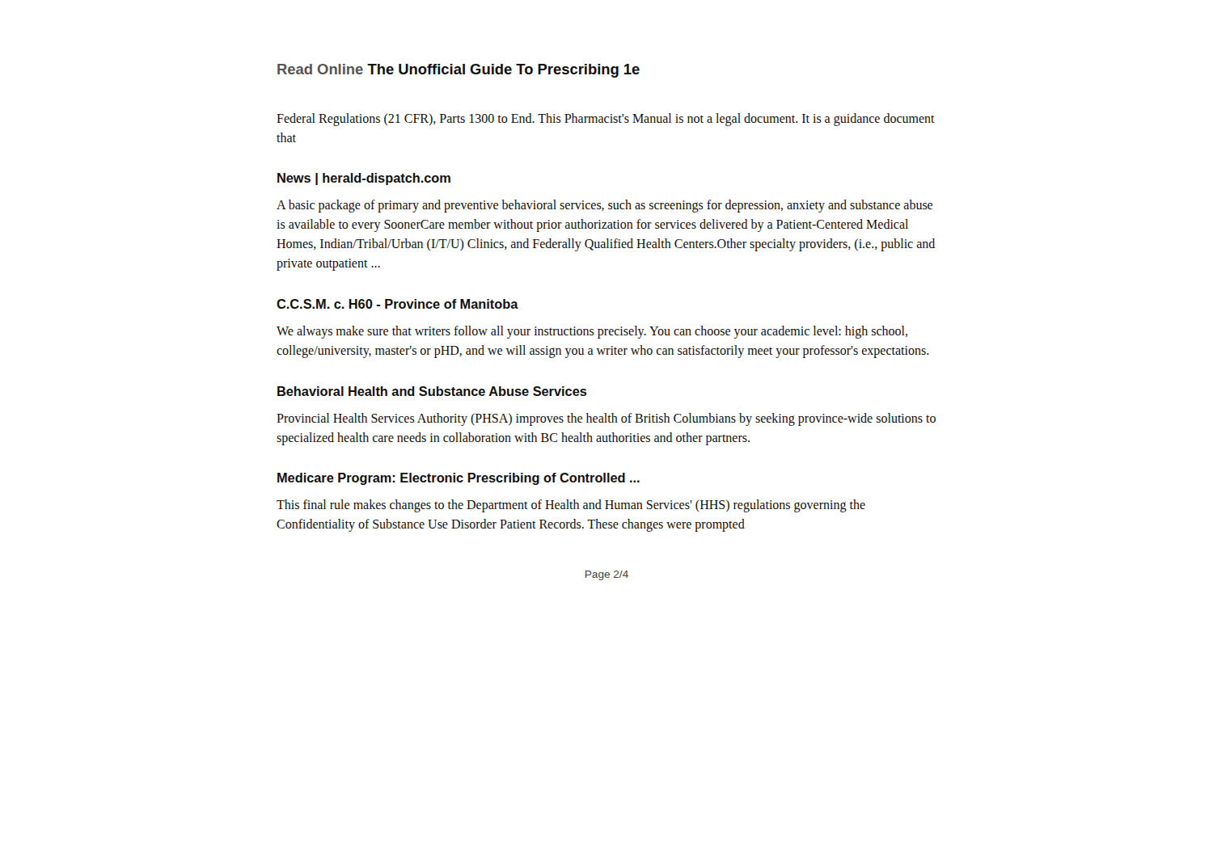Read Online The Unofficial Guide To Prescribing 1e
Federal Regulations (21 CFR), Parts 1300 to End. This Pharmacist's Manual is not a legal document. It is a guidance document that
News | herald-dispatch.com
A basic package of primary and preventive behavioral services, such as screenings for depression, anxiety and substance abuse is available to every SoonerCare member without prior authorization for services delivered by a Patient-Centered Medical Homes, Indian/Tribal/Urban (I/T/U) Clinics, and Federally Qualified Health Centers.Other specialty providers, (i.e., public and private outpatient ...
C.C.S.M. c. H60 - Province of Manitoba
We always make sure that writers follow all your instructions precisely. You can choose your academic level: high school, college/university, master's or pHD, and we will assign you a writer who can satisfactorily meet your professor's expectations.
Behavioral Health and Substance Abuse Services
Provincial Health Services Authority (PHSA) improves the health of British Columbians by seeking province-wide solutions to specialized health care needs in collaboration with BC health authorities and other partners.
Medicare Program: Electronic Prescribing of Controlled ...
This final rule makes changes to the Department of Health and Human Services' (HHS) regulations governing the Confidentiality of Substance Use Disorder Patient Records. These changes were prompted
Page 2/4